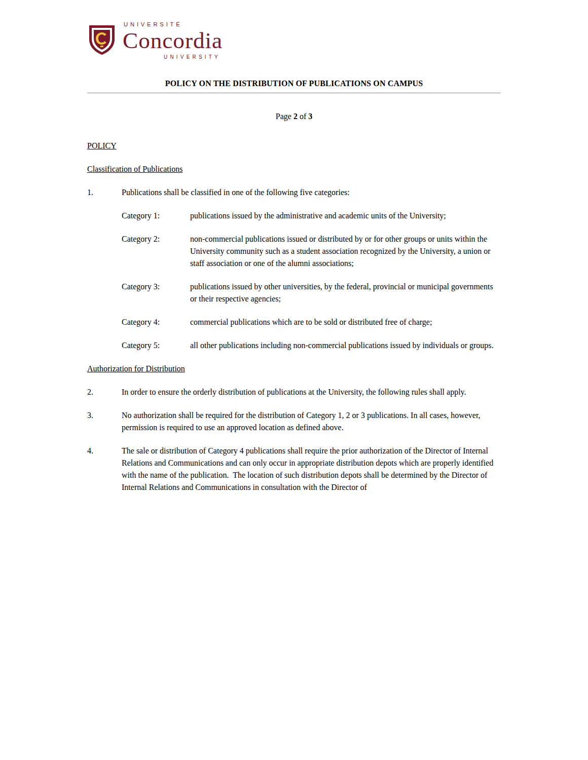UNIVERSITÉ
Concordia
UNIVERSITY
POLICY ON THE DISTRIBUTION OF PUBLICATIONS ON CAMPUS
Page 2 of 3
POLICY
Classification of Publications
1.
Publications shall be classified in one of the following five categories:
Category 1:
publications issued by the administrative and academic units of the University;
Category 2:
non-commercial publications issued or distributed by or for other groups or units within the University community such as a student association recognized by the University, a union or staff association or one of the alumni associations;
Category 3:
publications issued by other universities, by the federal, provincial or municipal governments or their respective agencies;
Category 4:
commercial publications which are to be sold or distributed free of charge;
Category 5:
all other publications including non-commercial publications issued by individuals or groups.
Authorization for Distribution
2.
In order to ensure the orderly distribution of publications at the University, the following rules shall apply.
3.
No authorization shall be required for the distribution of Category 1, 2 or 3 publications. In all cases, however, permission is required to use an approved location as defined above.
4.
The sale or distribution of Category 4 publications shall require the prior authorization of the Director of Internal Relations and Communications and can only occur in appropriate distribution depots which are properly identified with the name of the publication. The location of such distribution depots shall be determined by the Director of Internal Relations and Communications in consultation with the Director of